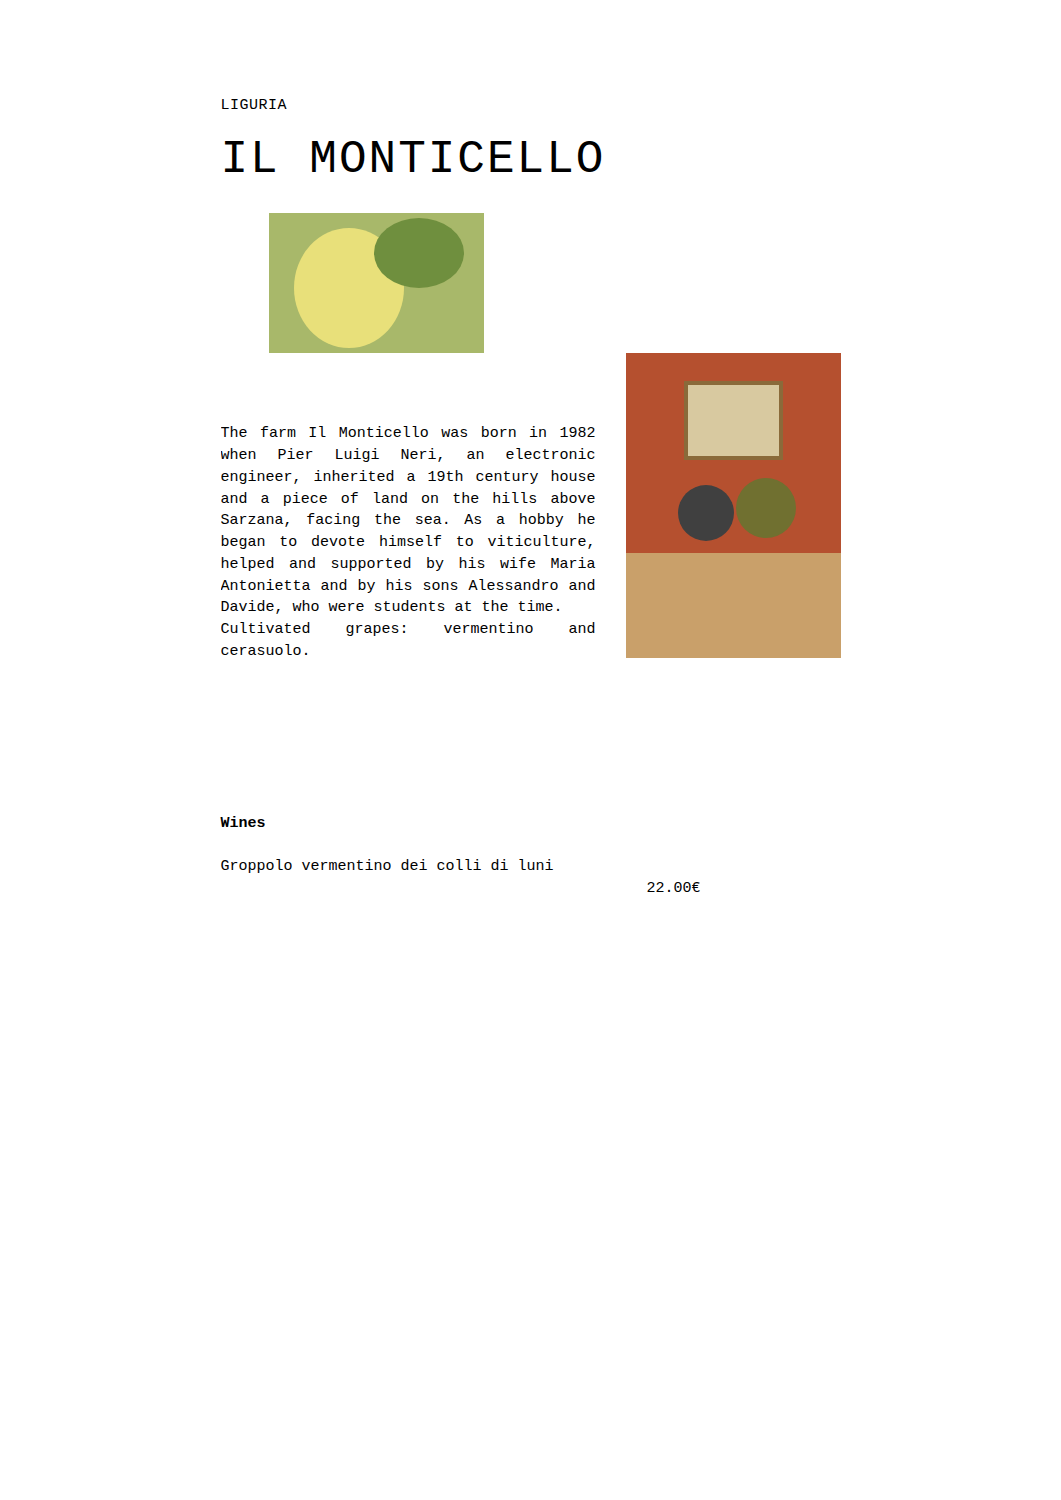LIGURIA
IL MONTICELLO
The farm Il Monticello was born in 1982 when Pier Luigi Neri, an electronic engineer, inherited a 19th century house and a piece of land on the hills above Sarzana, facing the sea. As a hobby he began to devote himself to viticulture, helped and supported by his wife Maria Antonietta and by his sons Alessandro and Davide, who were students at the time.
Cultivated grapes: vermentino and cerasuolo.
Wines
Groppolo vermentino dei colli di luni
22.00€